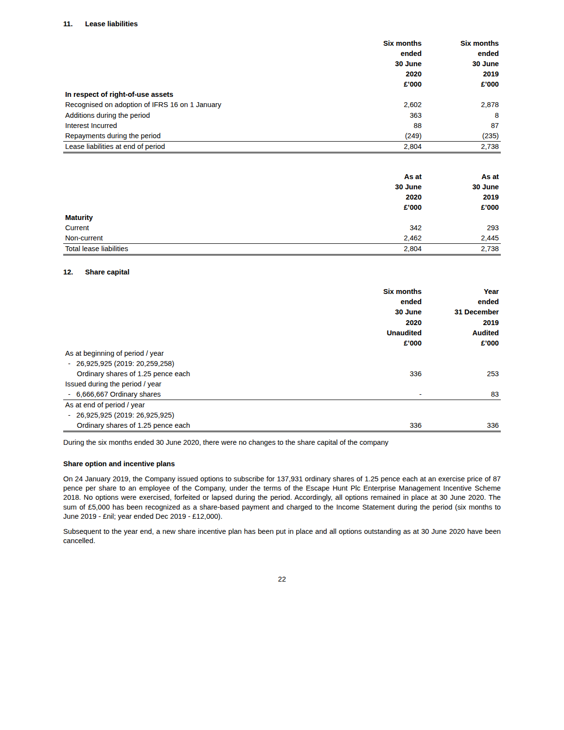11. Lease liabilities
| | Six months | Six months |
| | ended | ended |
| | 30 June | 30 June |
| | 2020 | 2019 |
| | £’000 | £’000 |
| In respect of right-of-use assets | | |
| Recognised on adoption of IFRS 16 on 1 January | 2,602 | 2,878 |
| Additions during the period | 363 | 8 |
| Interest Incurred | 88 | 87 |
| Repayments during the period | (249) | (235) |
| Lease liabilities at end of period | 2,804 | 2,738 |
| | As at | As at |
| | 30 June | 30 June |
| | 2020 | 2019 |
| | £’000 | £’000 |
| Maturity | | |
| Current | 342 | 293 |
| Non-current | 2,462 | 2,445 |
| Total lease liabilities | 2,804 | 2,738 |
12. Share capital
| | Six months | Year |
| | ended | ended |
| | 30 June | 31 December |
| | 2020 | 2019 |
| | Unaudited | Audited |
| | £’000 | £’000 |
| As at beginning of period / year | | |
| - 26,925,925 (2019: 20,259,258) | | |
| Ordinary shares of 1.25 pence each | 336 | 253 |
| Issued during the period / year | | |
| - 6,666,667 Ordinary shares | - | 83 |
| As at end of period / year | | |
| - 26,925,925 (2019: 26,925,925) | | |
| Ordinary shares of 1.25 pence each | 336 | 336 |
During the six months ended 30 June 2020, there were no changes to the share capital of the company
Share option and incentive plans
On 24 January 2019, the Company issued options to subscribe for 137,931 ordinary shares of 1.25 pence each at an exercise price of 87 pence per share to an employee of the Company, under the terms of the Escape Hunt Plc Enterprise Management Incentive Scheme 2018. No options were exercised, forfeited or lapsed during the period. Accordingly, all options remained in place at 30 June 2020. The sum of £5,000 has been recognized as a share-based payment and charged to the Income Statement during the period (six months to June 2019 - £nil; year ended Dec 2019 - £12,000).
Subsequent to the year end, a new share incentive plan has been put in place and all options outstanding as at 30 June 2020 have been cancelled.
22